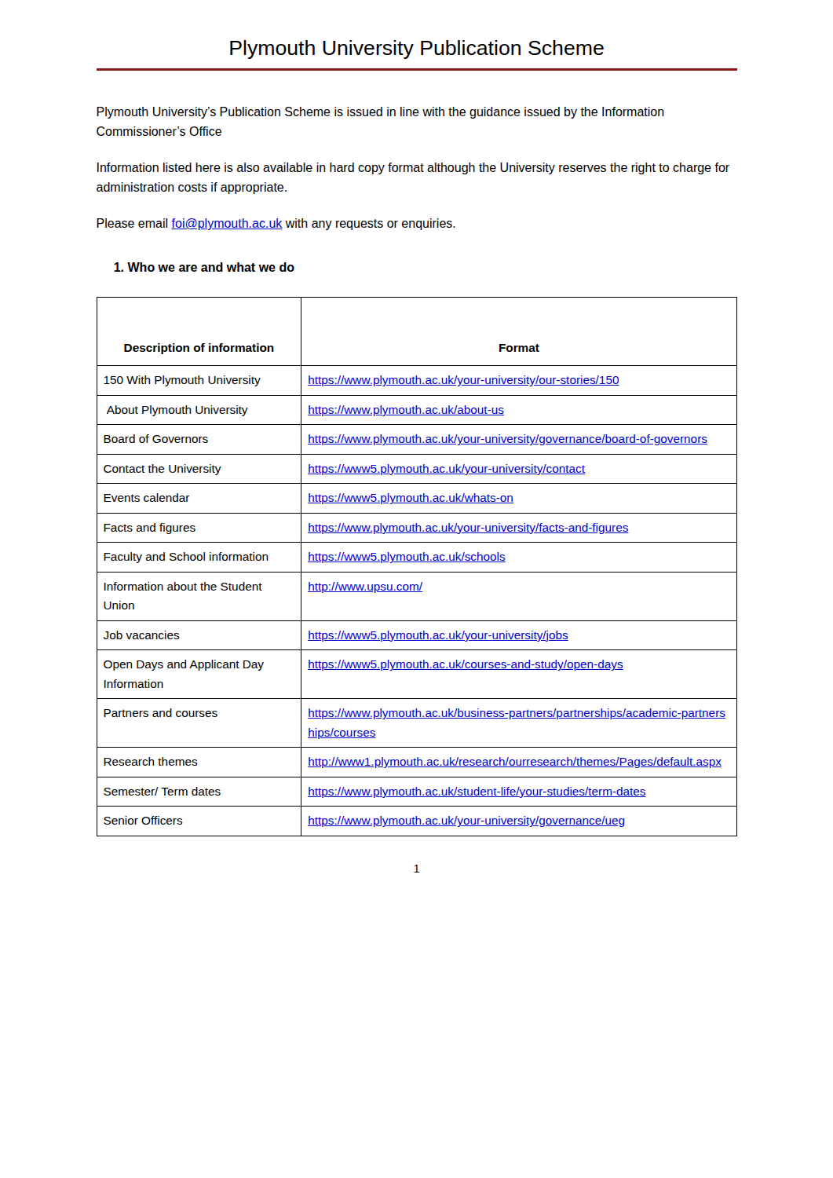Plymouth University Publication Scheme
Plymouth University’s Publication Scheme is issued in line with the guidance issued by the Information Commissioner’s Office
Information listed here is also available in hard copy format although the University reserves the right to charge for administration costs if appropriate.
Please email foi@plymouth.ac.uk with any requests or enquiries.
Who we are and what we do
| Description of information | Format |
| --- | --- |
| 150 With Plymouth University | https://www.plymouth.ac.uk/your-university/our-stories/150 |
| About Plymouth University | https://www.plymouth.ac.uk/about-us |
| Board of Governors | https://www.plymouth.ac.uk/your-university/governance/board-of-governors |
| Contact the University | https://www5.plymouth.ac.uk/your-university/contact |
| Events calendar | https://www5.plymouth.ac.uk/whats-on |
| Facts and figures | https://www.plymouth.ac.uk/your-university/facts-and-figures |
| Faculty and School information | https://www5.plymouth.ac.uk/schools |
| Information about the Student Union | http://www.upsu.com/ |
| Job vacancies | https://www5.plymouth.ac.uk/your-university/jobs |
| Open Days and Applicant Day Information | https://www5.plymouth.ac.uk/courses-and-study/open-days |
| Partners and courses | https://www.plymouth.ac.uk/business-partners/partnerships/academic-partnerships/courses |
| Research themes | http://www1.plymouth.ac.uk/research/ourresearch/themes/Pages/default.aspx |
| Semester/ Term dates | https://www.plymouth.ac.uk/student-life/your-studies/term-dates |
| Senior Officers | https://www.plymouth.ac.uk/your-university/governance/ueg |
1